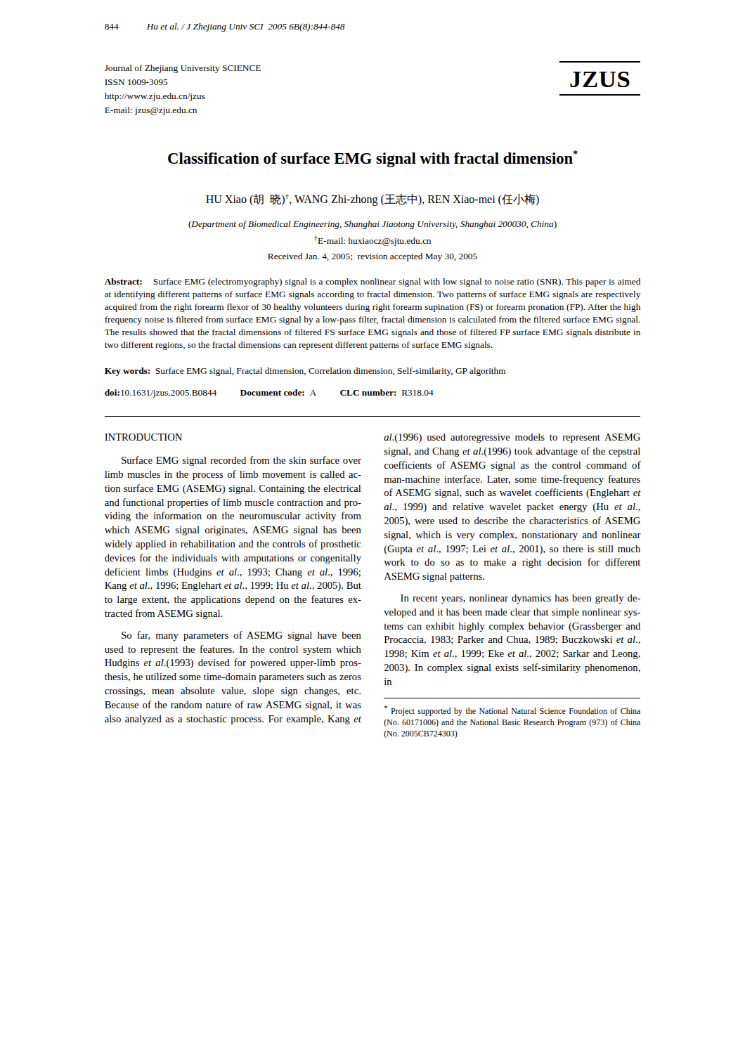844 Hu et al. / J Zhejiang Univ SCI 2005 6B(8):844-848
Journal of Zhejiang University SCIENCE
ISSN 1009-3095
http://www.zju.edu.cn/jzus
E-mail: jzus@zju.edu.cn
JZUS
Classification of surface EMG signal with fractal dimension*
HU Xiao (胡 晓)†, WANG Zhi-zhong (王志中), REN Xiao-mei (任小梅)
(Department of Biomedical Engineering, Shanghai Jiaotong University, Shanghai 200030, China)
†E-mail: huxiaocz@sjtu.edu.cn
Received Jan. 4, 2005; revision accepted May 30, 2005
Abstract: Surface EMG (electromyography) signal is a complex nonlinear signal with low signal to noise ratio (SNR). This paper is aimed at identifying different patterns of surface EMG signals according to fractal dimension. Two patterns of surface EMG signals are respectively acquired from the right forearm flexor of 30 healthy volunteers during right forearm supination (FS) or forearm pronation (FP). After the high frequency noise is filtered from surface EMG signal by a low-pass filter, fractal dimension is calculated from the filtered surface EMG signal. The results showed that the fractal dimensions of filtered FS surface EMG signals and those of filtered FP surface EMG signals distribute in two different regions, so the fractal dimensions can represent different patterns of surface EMG signals.
Key words: Surface EMG signal, Fractal dimension, Correlation dimension, Self-similarity, GP algorithm
doi: 10.1631/jzus.2005.B0844 Document code: A CLC number: R318.04
INTRODUCTION
Surface EMG signal recorded from the skin surface over limb muscles in the process of limb movement is called action surface EMG (ASEMG) signal. Containing the electrical and functional properties of limb muscle contraction and providing the information on the neuromuscular activity from which ASEMG signal originates, ASEMG signal has been widely applied in rehabilitation and the controls of prosthetic devices for the individuals with amputations or congenitally deficient limbs (Hudgins et al., 1993; Chang et al., 1996; Kang et al., 1996; Englehart et al., 1999; Hu et al., 2005). But to large extent, the applications depend on the features extracted from ASEMG signal.
So far, many parameters of ASEMG signal have been used to represent the features. In the control system which Hudgins et al.(1993) devised for powered upper-limb prosthesis, he utilized some time-domain parameters such as zeros crossings, mean absolute value, slope sign changes, etc. Because of the random nature of raw ASEMG signal, it was also analyzed as a stochastic process. For example, Kang et al.(1996) used autoregressive models to represent ASEMG signal, and Chang et al.(1996) took advantage of the cepstral coefficients of ASEMG signal as the control command of man-machine interface. Later, some time-frequency features of ASEMG signal, such as wavelet coefficients (Englehart et al., 1999) and relative wavelet packet energy (Hu et al., 2005), were used to describe the characteristics of ASEMG signal, which is very complex, nonstationary and nonlinear (Gupta et al., 1997; Lei et al., 2001), so there is still much work to do so as to make a right decision for different ASEMG signal patterns.
In recent years, nonlinear dynamics has been greatly developed and it has been made clear that simple nonlinear systems can exhibit highly complex behavior (Grassberger and Procaccia, 1983; Parker and Chua, 1989; Buczkowski et al., 1998; Kim et al., 1999; Eke et al., 2002; Sarkar and Leong, 2003). In complex signal exists self-similarity phenomenon, in
* Project supported by the National Natural Science Foundation of China (No. 60171006) and the National Basic Research Program (973) of China (No. 2005CB724303)